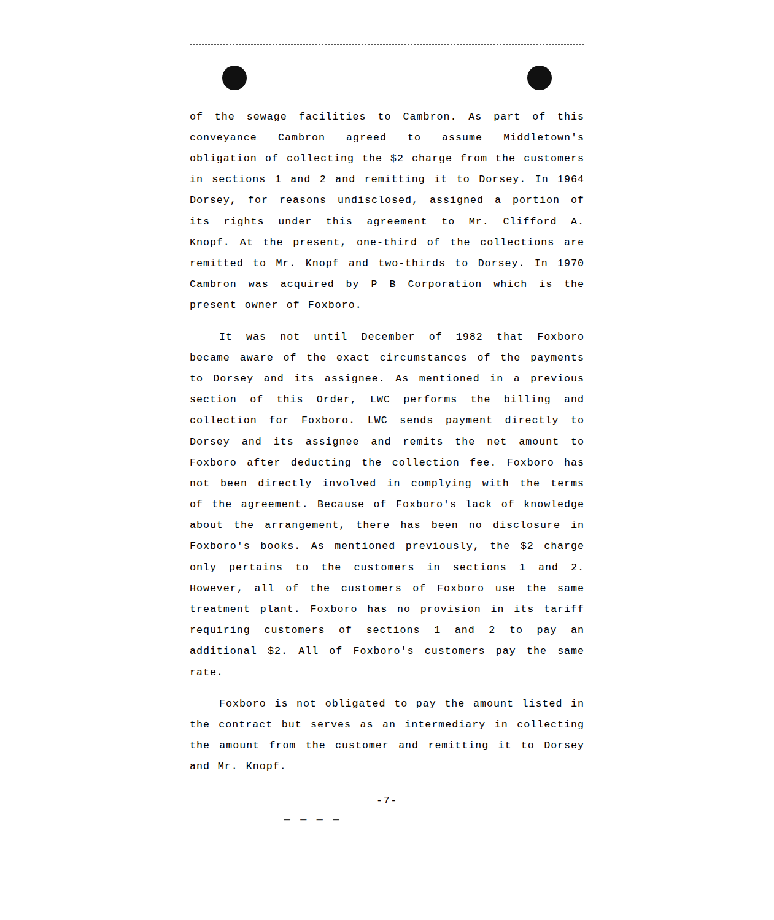of the sewage facilities to Cambron. As part of this conveyance Cambron agreed to assume Middletown's obligation of collecting the $2 charge from the customers in sections 1 and 2 and remitting it to Dorsey. In 1964 Dorsey, for reasons undisclosed, assigned a portion of its rights under this agreement to Mr. Clifford A. Knopf. At the present, one-third of the collections are remitted to Mr. Knopf and two-thirds to Dorsey. In 1970 Cambron was acquired by P B Corporation which is the present owner of Foxboro.
It was not until December of 1982 that Foxboro became aware of the exact circumstances of the payments to Dorsey and its assignee. As mentioned in a previous section of this Order, LWC performs the billing and collection for Foxboro. LWC sends payment directly to Dorsey and its assignee and remits the net amount to Foxboro after deducting the collection fee. Foxboro has not been directly involved in complying with the terms of the agreement. Because of Foxboro's lack of knowledge about the arrangement, there has been no disclosure in Foxboro's books. As mentioned previously, the $2 charge only pertains to the customers in sections 1 and 2. However, all of the customers of Foxboro use the same treatment plant. Foxboro has no provision in its tariff requiring customers of sections 1 and 2 to pay an additional $2. All of Foxboro's customers pay the same rate.
Foxboro is not obligated to pay the amount listed in the contract but serves as an intermediary in collecting the amount from the customer and remitting it to Dorsey and Mr. Knopf.
-7-
— — — —